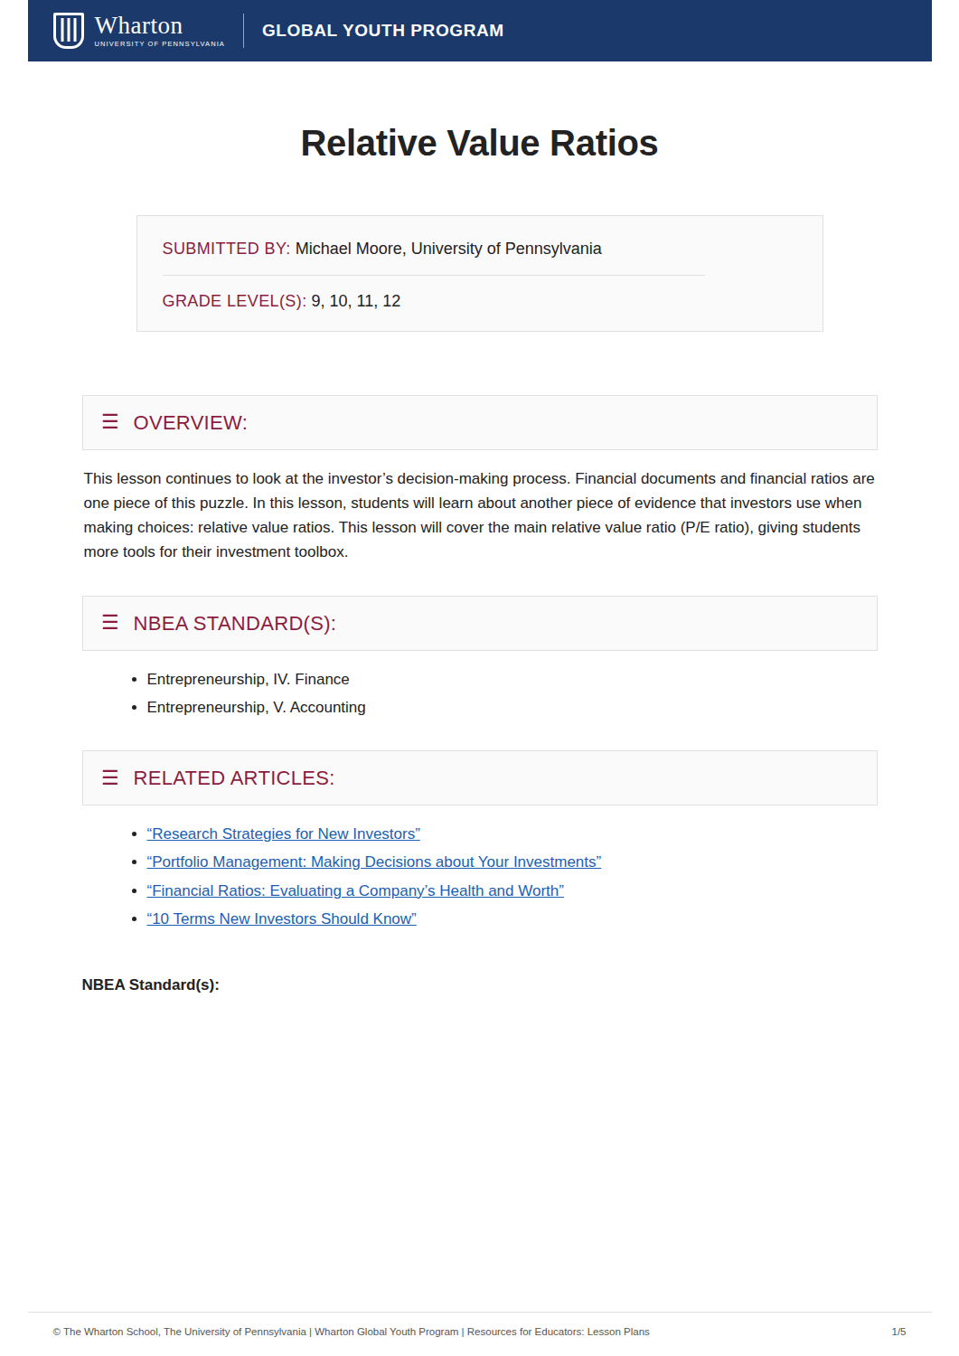WhartonUniversity of Pennsylvania
Global Youth Program
Relative Value Ratios
Submitted by: Michael Moore, University of Pennsylvania
Grade level(s): 9, 10, 11, 12
☰
Overview:
This lesson continues to look at the investor’s decision-making process. Financial documents and financial ratios are one piece of this puzzle. In this lesson, students will learn about another piece of evidence that investors use when making choices: relative value ratios. This lesson will cover the main relative value ratio (P/E ratio), giving students more tools for their investment toolbox.
☰
NBEA Standard(s):
Entrepreneurship, IV. Finance
Entrepreneurship, V. Accounting
☰
Related Articles:
“Research Strategies for New Investors”
“Portfolio Management: Making Decisions about Your Investments”
“Financial Ratios: Evaluating a Company’s Health and Worth”
“10 Terms New Investors Should Know”
NBEA Standard(s):
© The Wharton School, The University of Pennsylvania | Wharton Global Youth Program | Resources for Educators: Lesson Plans
1/5